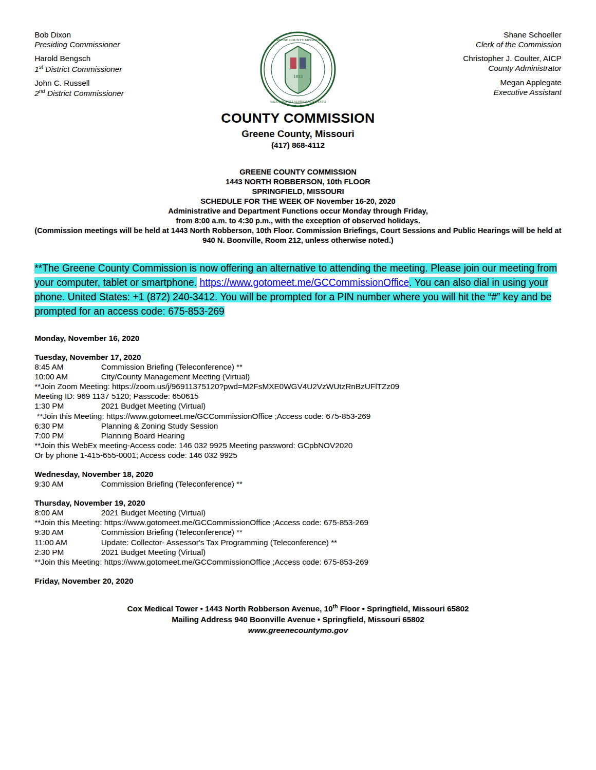Bob Dixon
Presiding Commissioner
Harold Bengsch
1st District Commissioner
John C. Russell
2nd District Commissioner
1833 GREENE COUNTY MISSOURI SALUS POPULI SUPREMA LEX ESTO
Shane Schoeller
Clerk of the Commission
Christopher J. Coulter, AICP
County Administrator
Megan Applegate
Executive Assistant
COUNTY COMMISSION
Greene County, Missouri
(417) 868-4112
GREENE COUNTY COMMISSION
1443 NORTH ROBBERSON, 10th FLOOR
SPRINGFIELD, MISSOURI
SCHEDULE FOR THE WEEK OF November 16-20, 2020
Administrative and Department Functions occur Monday through Friday,
from 8:00 a.m. to 4:30 p.m., with the exception of observed holidays.
(Commission meetings will be held at 1443 North Robberson, 10th Floor. Commission Briefings, Court Sessions and Public Hearings will be held at 940 N. Boonville, Room 212, unless otherwise noted.)
**The Greene County Commission is now offering an alternative to attending the meeting. Please join our meeting from your computer, tablet or smartphone. https://www.gotomeet.me/GCCommissionOffice. You can also dial in using your phone. United States: +1 (872) 240-3412. You will be prompted for a PIN number where you will hit the “#” key and be prompted for an access code: 675-853-269
Monday, November 16, 2020
Tuesday, November 17, 2020
| 8:45 AM | Commission Briefing (Teleconference) ** |
| 10:00 AM | City/County Management Meeting (Virtual) |
| **Join Zoom Meeting: https://zoom.us/j/96911375120?pwd=M2FsMXE0WGV4U2VzWUtzRnBzUFlTZz09 |
| Meeting ID: 969 1137 5120; Passcode: 650615 |
| 1:30 PM | 2021 Budget Meeting (Virtual) |
| **Join this Meeting: https://www.gotomeet.me/GCCommissionOffice ;Access code: 675-853-269 |
| 6:30 PM | Planning & Zoning Study Session |
| 7:00 PM | Planning Board Hearing |
| **Join this WebEx meeting-Access code: 146 032 9925 Meeting password: GCpbNOV2020 |
| Or by phone 1-415-655-0001; Access code: 146 032 9925 |
Wednesday, November 18, 2020
| 9:30 AM | Commission Briefing (Teleconference) ** |
Thursday, November 19, 2020
| 8:00 AM | 2021 Budget Meeting (Virtual) |
| **Join this Meeting: https://www.gotomeet.me/GCCommissionOffice ;Access code: 675-853-269 |
| 9:30 AM | Commission Briefing (Teleconference) ** |
| 11:00 AM | Update: Collector- Assessor's Tax Programming (Teleconference) ** |
| 2:30 PM | 2021 Budget Meeting (Virtual) |
| **Join this Meeting: https://www.gotomeet.me/GCCommissionOffice ;Access code: 675-853-269 |
Friday, November 20, 2020
Cox Medical Tower • 1443 North Robberson Avenue, 10th Floor • Springfield, Missouri 65802
Mailing Address 940 Boonville Avenue • Springfield, Missouri 65802
www.greenecountymo.gov